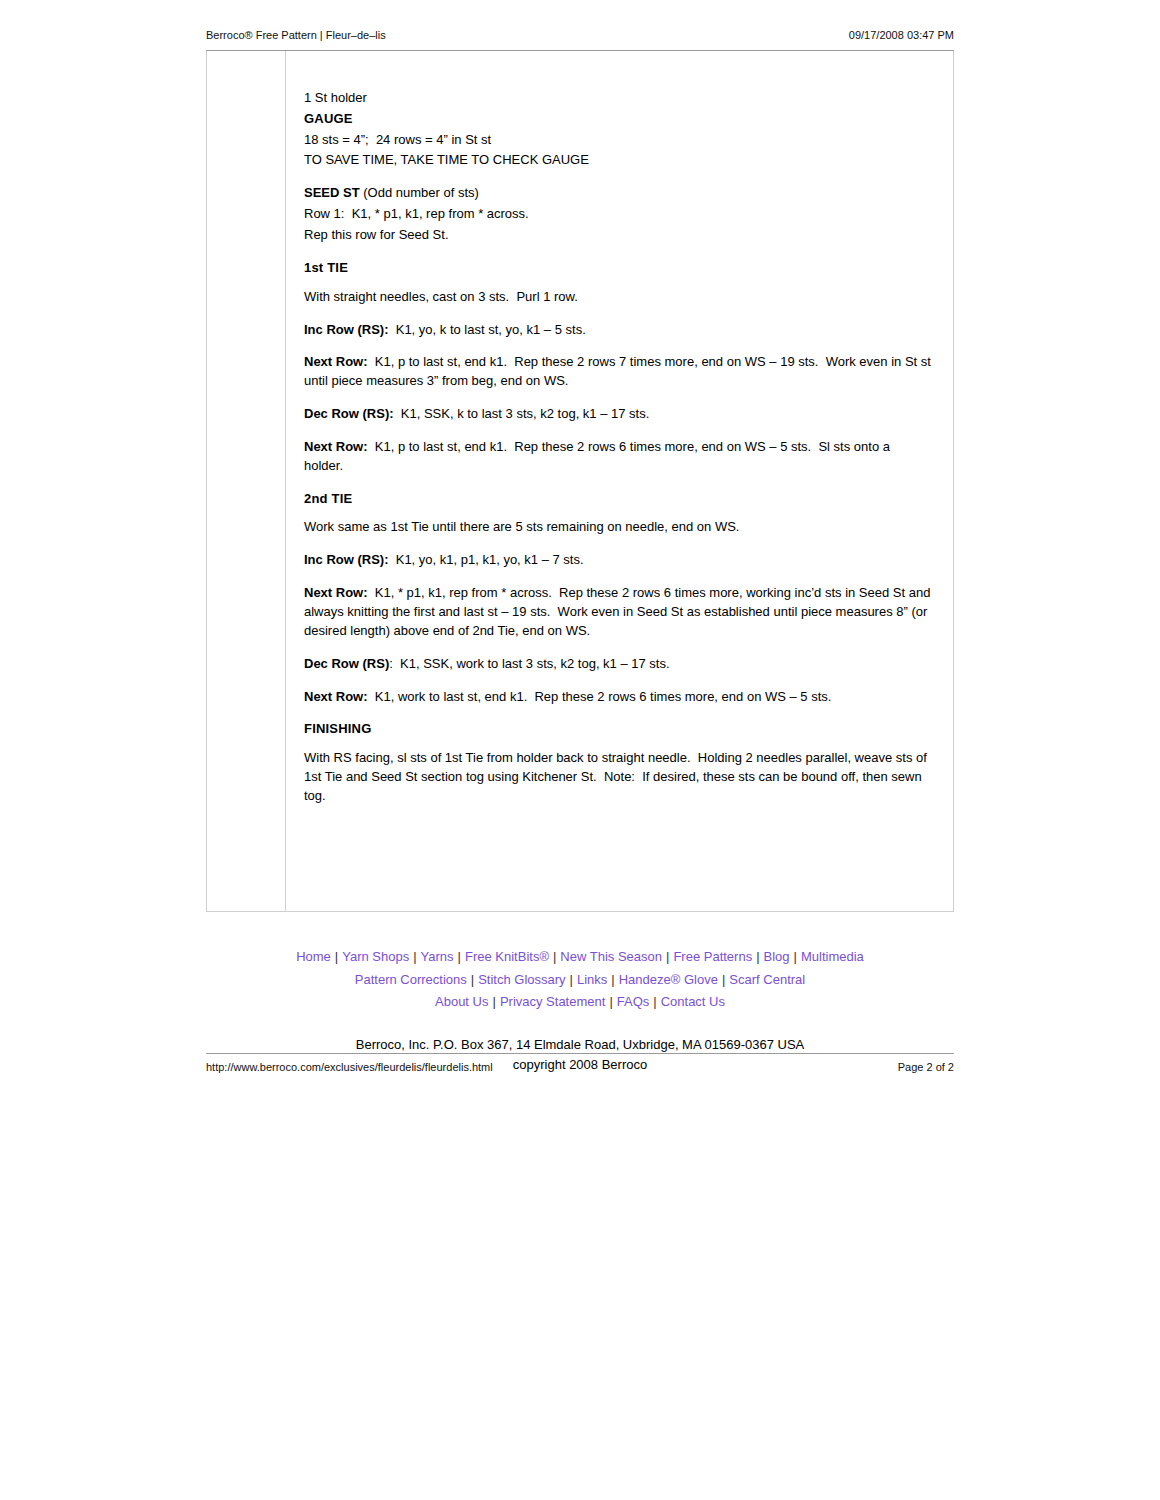Berroco® Free Pattern | Fleur–de–lis
09/17/2008 03:47 PM
1 St holder
GAUGE
18 sts = 4”; 24 rows = 4” in St st
TO SAVE TIME, TAKE TIME TO CHECK GAUGE
SEED ST (Odd number of sts)
Row 1: K1, * p1, k1, rep from * across.
Rep this row for Seed St.
1st TIE
With straight needles, cast on 3 sts. Purl 1 row.
Inc Row (RS): K1, yo, k to last st, yo, k1 – 5 sts.
Next Row: K1, p to last st, end k1. Rep these 2 rows 7 times more, end on WS – 19 sts. Work even in St st until piece measures 3” from beg, end on WS.
Dec Row (RS): K1, SSK, k to last 3 sts, k2 tog, k1 – 17 sts.
Next Row: K1, p to last st, end k1. Rep these 2 rows 6 times more, end on WS – 5 sts. Sl sts onto a holder.
2nd TIE
Work same as 1st Tie until there are 5 sts remaining on needle, end on WS.
Inc Row (RS): K1, yo, k1, p1, k1, yo, k1 – 7 sts.
Next Row: K1, * p1, k1, rep from * across. Rep these 2 rows 6 times more, working inc’d sts in Seed St and always knitting the first and last st – 19 sts. Work even in Seed St as established until piece measures 8” (or desired length) above end of 2nd Tie, end on WS.
Dec Row (RS): K1, SSK, work to last 3 sts, k2 tog, k1 – 17 sts.
Next Row: K1, work to last st, end k1. Rep these 2 rows 6 times more, end on WS – 5 sts.
FINISHING
With RS facing, sl sts of 1st Tie from holder back to straight needle. Holding 2 needles parallel, weave sts of 1st Tie and Seed St section tog using Kitchener St. Note: If desired, these sts can be bound off, then sewn tog.
Home|Yarn Shops|Yarns|Free KnitBits®|New This Season|Free Patterns|Blog|Multimedia
Pattern Corrections|Stitch Glossary|Links|Handeze® Glove|Scarf Central
About Us|Privacy Statement|FAQs|Contact Us
Berroco, Inc. P.O. Box 367, 14 Elmdale Road, Uxbridge, MA 01569-0367 USA
copyright 2008 Berroco
http://www.berroco.com/exclusives/fleurdelis/fleurdelis.html
Page 2 of 2